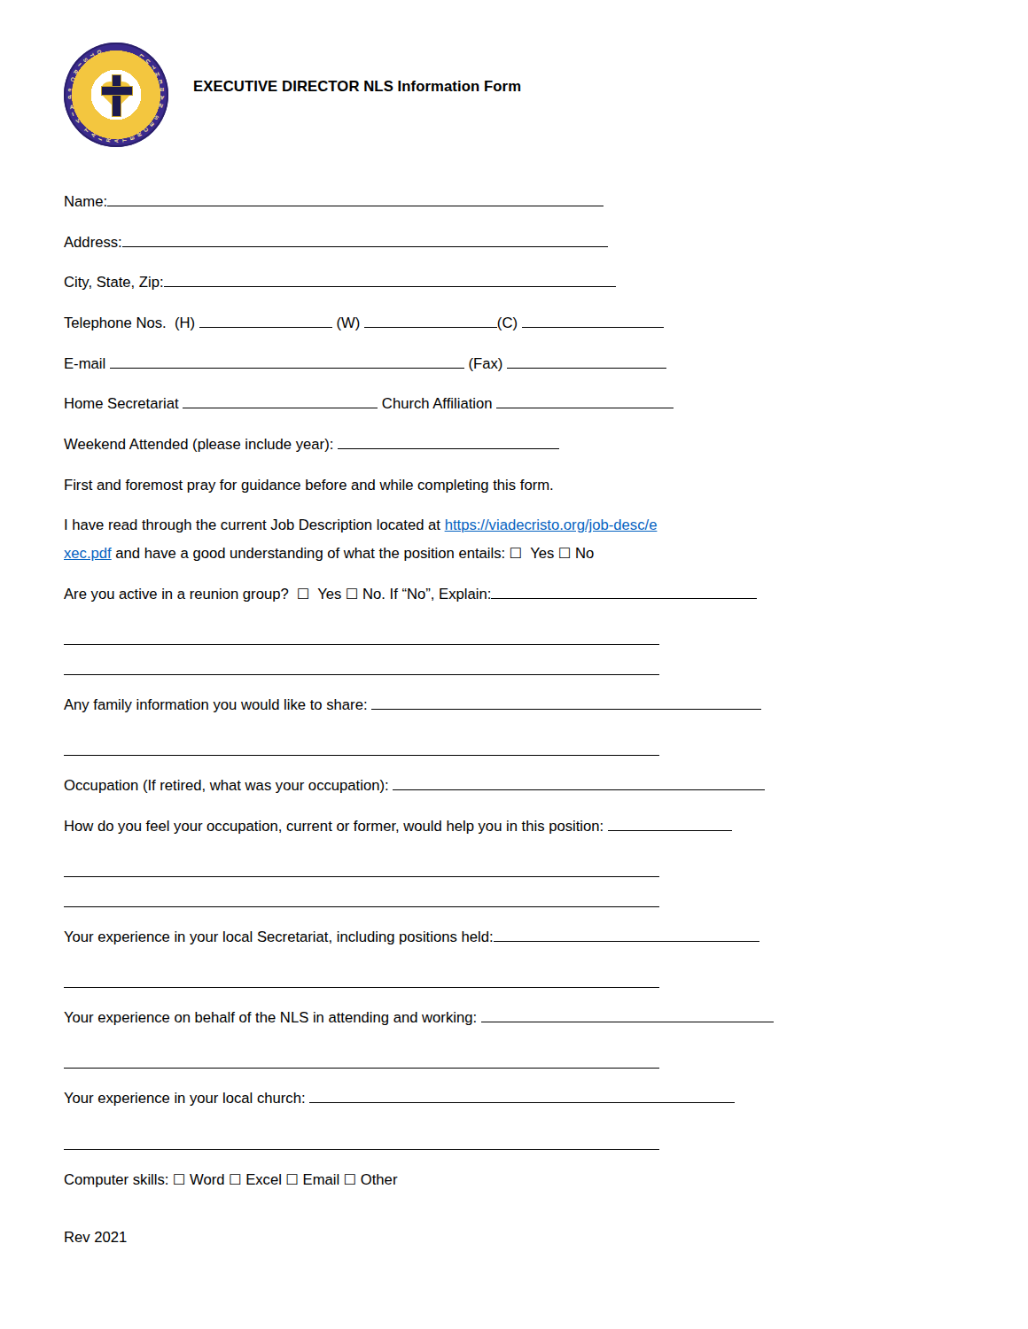V I A d e C R I S T O L U T H E R A N S E C R E T A R I A T
®
EXECUTIVE DIRECTOR NLS Information Form
Name:
Address:
City, State, Zip:
Telephone Nos. (H) (W) (C)
E-mail (Fax)
Home Secretariat Church Affiliation
Weekend Attended (please include year):
First and foremost pray for guidance before and while completing this form.
I have read through the current Job Description located at https://viadecristo.org/job-desc/exec.pdf and have a good understanding of what the position entails: ☐ Yes ☐ No
Are you active in a reunion group? ☐ Yes ☐ No. If “No”, Explain:
Any family information you would like to share:
Occupation (If retired, what was your occupation):
How do you feel your occupation, current or former, would help you in this position:
Your experience in your local Secretariat, including positions held:
Your experience on behalf of the NLS in attending and working:
Your experience in your local church:
Computer skills: ☐ Word ☐ Excel ☐ Email ☐ Other
Rev 2021